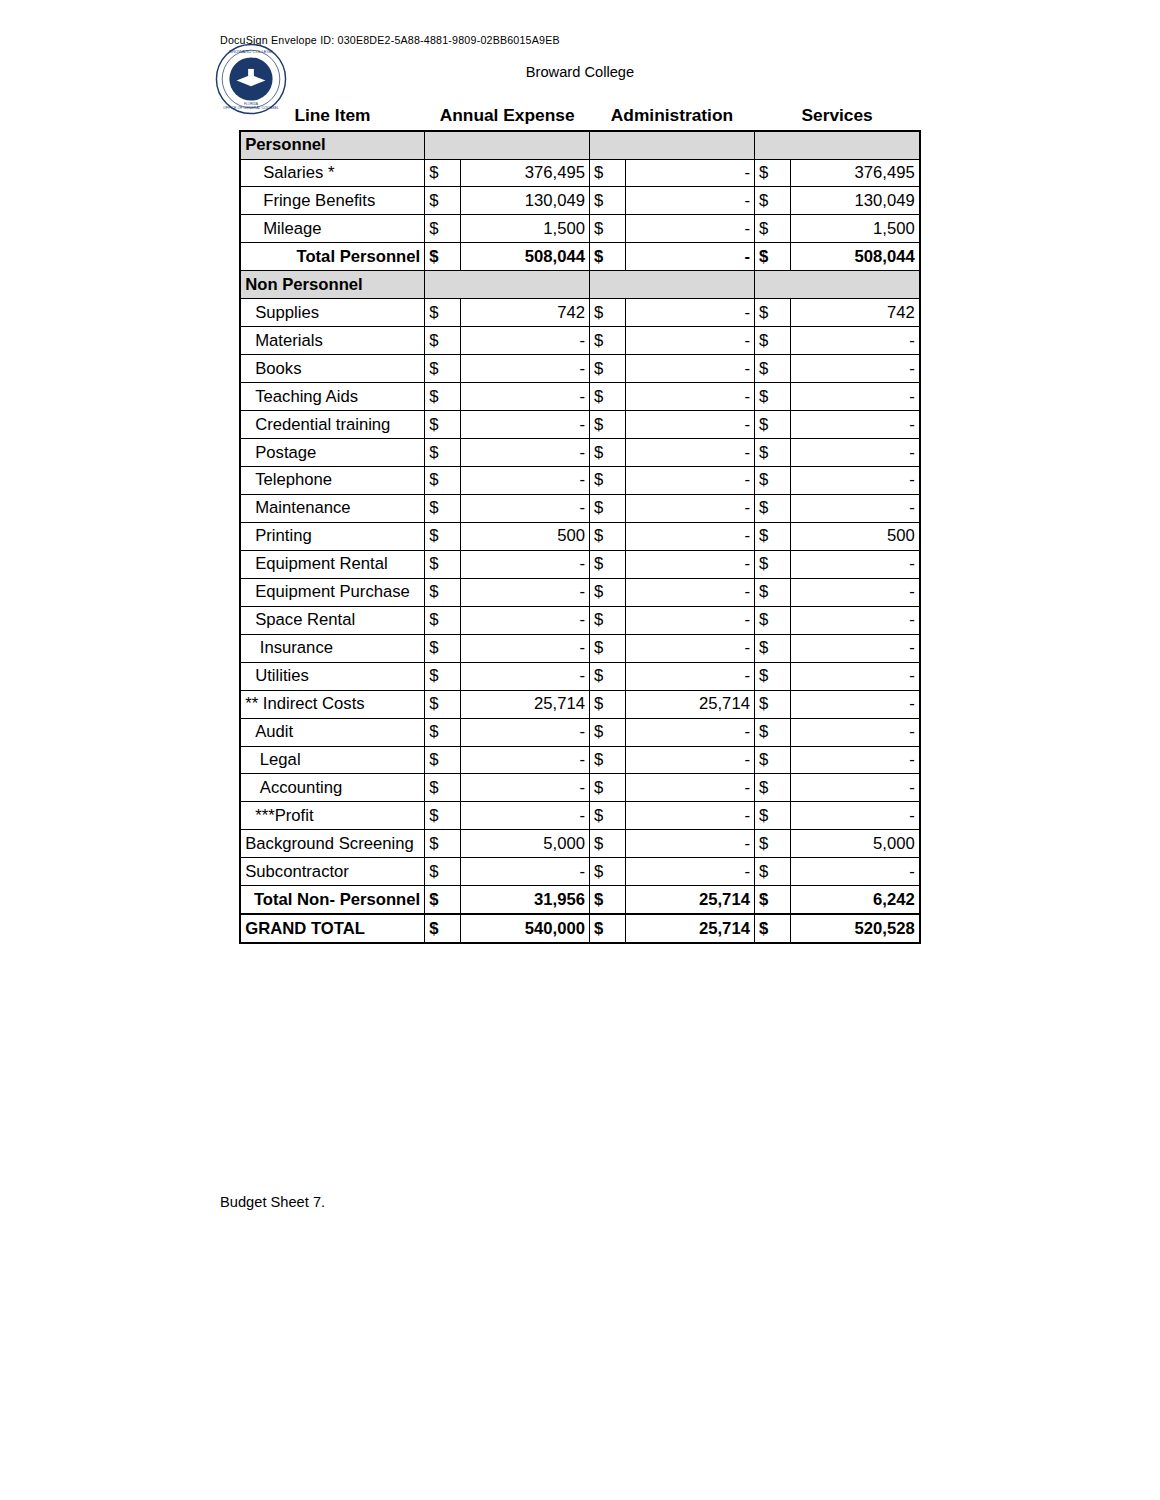DocuSign Envelope ID: 030E8DE2-5A88-4881-9809-02BB6015A9EB
BROWARD COLLEGE OFFICE OF GENERAL COUNSEL FLORIDA
Broward College
| Line Item | Annual Expense | Administration | Services |
| --- | --- | --- | --- |
| Personnel | | | |
| Salaries * | $ | 376,495 | $ | - | $ | 376,495 |
| Fringe Benefits | $ | 130,049 | $ | - | $ | 130,049 |
| Mileage | $ | 1,500 | $ | - | $ | 1,500 |
| Total Personnel | $ | 508,044 | $ | - | $ | 508,044 |
| Non Personnel | | | |
| Supplies | $ | 742 | $ | - | $ | 742 |
| Materials | $ | - | $ | - | $ | - |
| Books | $ | - | $ | - | $ | - |
| Teaching Aids | $ | - | $ | - | $ | - |
| Credential training | $ | - | $ | - | $ | - |
| Postage | $ | - | $ | - | $ | - |
| Telephone | $ | - | $ | - | $ | - |
| Maintenance | $ | - | $ | - | $ | - |
| Printing | $ | 500 | $ | - | $ | 500 |
| Equipment Rental | $ | - | $ | - | $ | - |
| Equipment Purchase | $ | - | $ | - | $ | - |
| Space Rental | $ | - | $ | - | $ | - |
| Insurance | $ | - | $ | - | $ | - |
| Utilities | $ | - | $ | - | $ | - |
| ** Indirect Costs | $ | 25,714 | $ | 25,714 | $ | - |
| Audit | $ | - | $ | - | $ | - |
| Legal | $ | - | $ | - | $ | - |
| Accounting | $ | - | $ | - | $ | - |
| ***Profit | $ | - | $ | - | $ | - |
| Background Screening | $ | 5,000 | $ | - | $ | 5,000 |
| Subcontractor | $ | - | $ | - | $ | - |
| Total Non- Personnel | $ | 31,956 | $ | 25,714 | $ | 6,242 |
| GRAND TOTAL | $ | 540,000 | $ | 25,714 | $ | 520,528 |
Budget Sheet 7.